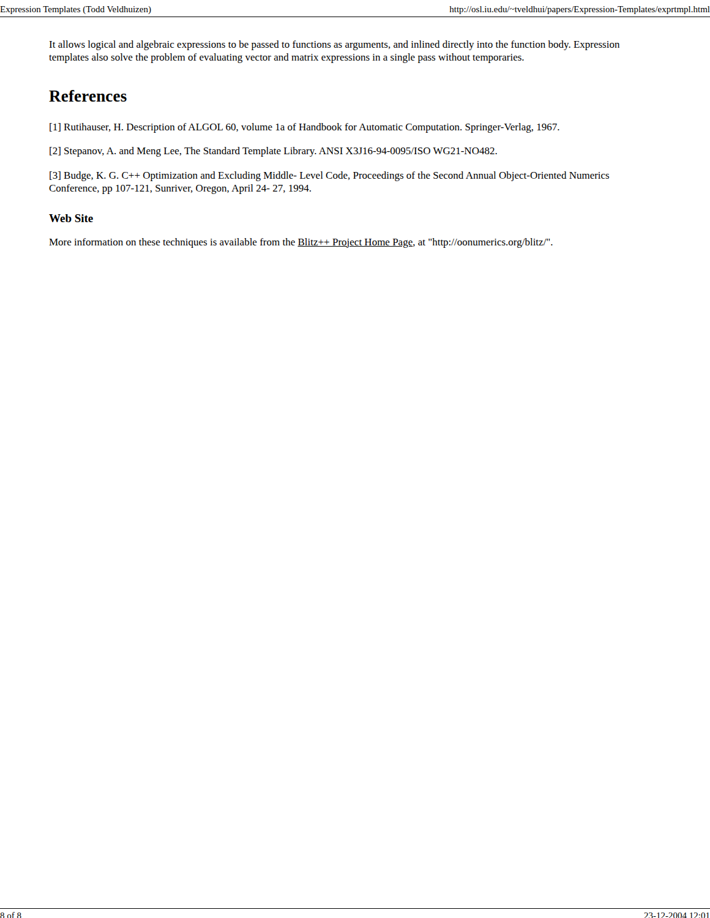Expression Templates (Todd Veldhuizen) http://osl.iu.edu/~tveldhui/papers/Expression-Templates/exprtmpl.html
It allows logical and algebraic expressions to be passed to functions as arguments, and inlined directly into the function body. Expression templates also solve the problem of evaluating vector and matrix expressions in a single pass without temporaries.
References
[1] Rutihauser, H. Description of ALGOL 60, volume 1a of Handbook for Automatic Computation. Springer-Verlag, 1967.
[2] Stepanov, A. and Meng Lee, The Standard Template Library. ANSI X3J16-94-0095/ISO WG21-NO482.
[3] Budge, K. G. C++ Optimization and Excluding Middle- Level Code, Proceedings of the Second Annual Object-Oriented Numerics Conference, pp 107-121, Sunriver, Oregon, April 24- 27, 1994.
Web Site
More information on these techniques is available from the Blitz++ Project Home Page, at "http://oonumerics.org/blitz/".
8 of 8 23-12-2004 12:01